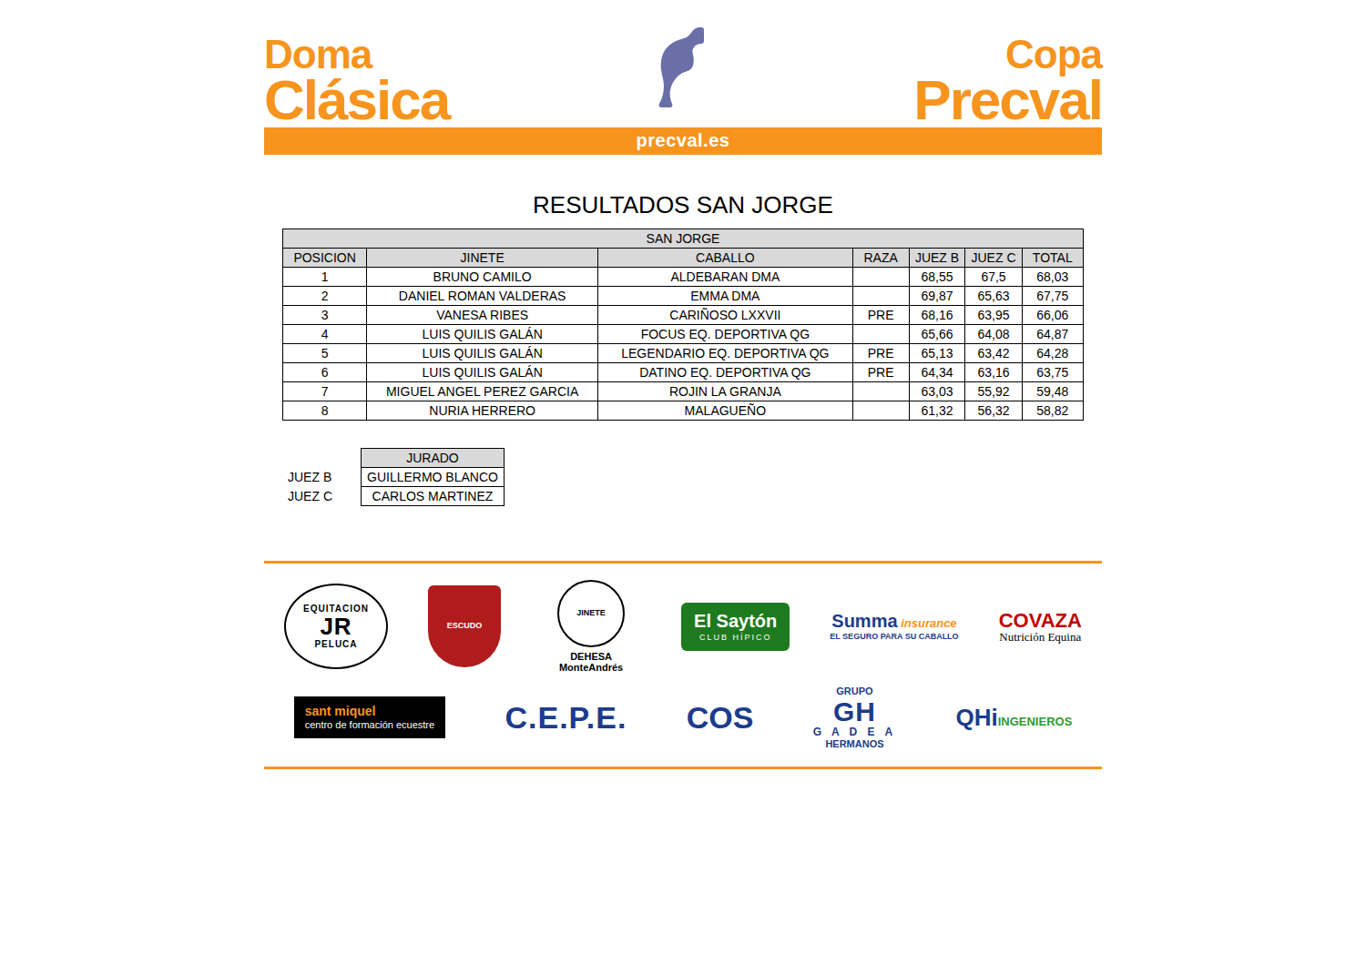Doma
Clásica
Copa
Precval
precval.es
RESULTADOS SAN JORGE
| SAN JORGE |
| --- |
| POSICION | JINETE | CABALLO | RAZA | JUEZ B | JUEZ C | TOTAL |
| 1 | BRUNO CAMILO | ALDEBARAN DMA | | 68,55 | 67,5 | 68,03 |
| 2 | DANIEL ROMAN VALDERAS | EMMA DMA | | 69,87 | 65,63 | 67,75 |
| 3 | VANESA RIBES | CARIÑOSO LXXVII | PRE | 68,16 | 63,95 | 66,06 |
| 4 | LUIS QUILIS GALÁN | FOCUS EQ. DEPORTIVA QG | | 65,66 | 64,08 | 64,87 |
| 5 | LUIS QUILIS GALÁN | LEGENDARIO EQ. DEPORTIVA QG | PRE | 65,13 | 63,42 | 64,28 |
| 6 | LUIS QUILIS GALÁN | DATINO EQ. DEPORTIVA QG | PRE | 64,34 | 63,16 | 63,75 |
| 7 | MIGUEL ANGEL PEREZ GARCIA | ROJIN LA GRANJA | | 63,03 | 55,92 | 59,48 |
| 8 | NURIA HERRERO | MALAGUEÑO | | 61,32 | 56,32 | 58,82 |
| | JURADO |
| JUEZ B | GUILLERMO BLANCO |
| JUEZ C | CARLOS MARTINEZ |
EQUITACION
JR
PELUCA
ESCUDO
JINETE
DEHESA
MonteAndrés
El Saytón
CLUB HÍPICO
Summa insurance
EL SEGURO PARA SU CABALLO
COVAZA
Nutrición Equina
sant miquel
centro de formación ecuestre
C.E.P.E.
COS
GRUPO
GH
G A D E A
HERMANOS
QHiINGENIEROS